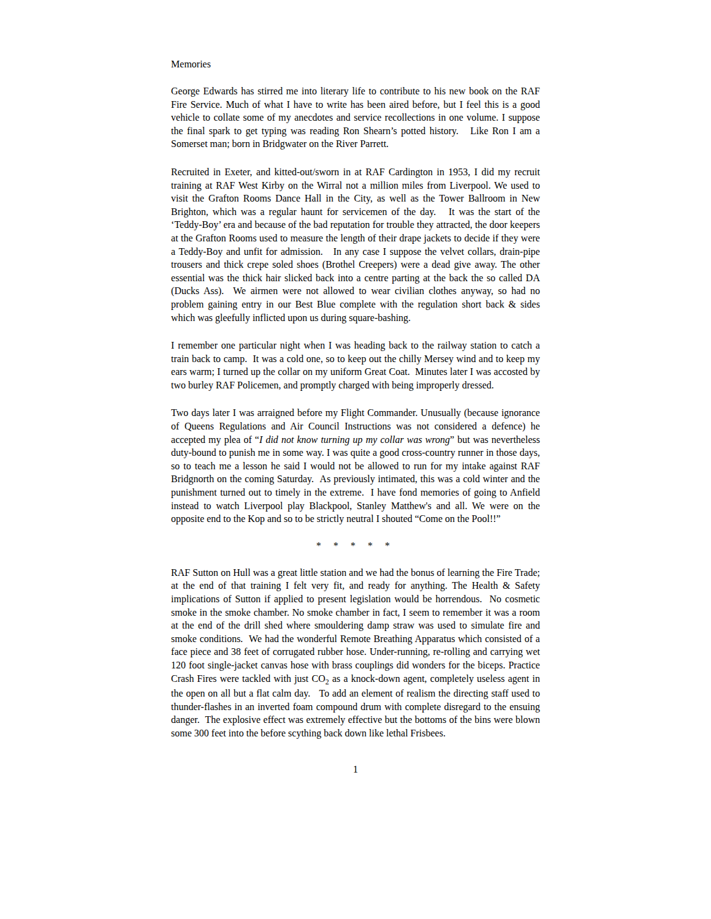Memories
George Edwards has stirred me into literary life to contribute to his new book on the RAF Fire Service. Much of what I have to write has been aired before, but I feel this is a good vehicle to collate some of my anecdotes and service recollections in one volume. I suppose the final spark to get typing was reading Ron Shearn’s potted history. Like Ron I am a Somerset man; born in Bridgwater on the River Parrett.
Recruited in Exeter, and kitted-out/sworn in at RAF Cardington in 1953, I did my recruit training at RAF West Kirby on the Wirral not a million miles from Liverpool. We used to visit the Grafton Rooms Dance Hall in the City, as well as the Tower Ballroom in New Brighton, which was a regular haunt for servicemen of the day. It was the start of the ‘Teddy-Boy’ era and because of the bad reputation for trouble they attracted, the door keepers at the Grafton Rooms used to measure the length of their drape jackets to decide if they were a Teddy-Boy and unfit for admission. In any case I suppose the velvet collars, drain-pipe trousers and thick crepe soled shoes (Brothel Creepers) were a dead give away. The other essential was the thick hair slicked back into a centre parting at the back the so called DA (Ducks Ass). We airmen were not allowed to wear civilian clothes anyway, so had no problem gaining entry in our Best Blue complete with the regulation short back & sides which was gleefully inflicted upon us during square-bashing.
I remember one particular night when I was heading back to the railway station to catch a train back to camp. It was a cold one, so to keep out the chilly Mersey wind and to keep my ears warm; I turned up the collar on my uniform Great Coat. Minutes later I was accosted by two burley RAF Policemen, and promptly charged with being improperly dressed.
Two days later I was arraigned before my Flight Commander. Unusually (because ignorance of Queens Regulations and Air Council Instructions was not considered a defence) he accepted my plea of “I did not know turning up my collar was wrong” but was nevertheless duty-bound to punish me in some way. I was quite a good cross-country runner in those days, so to teach me a lesson he said I would not be allowed to run for my intake against RAF Bridgnorth on the coming Saturday. As previously intimated, this was a cold winter and the punishment turned out to timely in the extreme. I have fond memories of going to Anfield instead to watch Liverpool play Blackpool, Stanley Matthew's and all. We were on the opposite end to the Kop and so to be strictly neutral I shouted “Come on the Pool!!”
* * * * *
RAF Sutton on Hull was a great little station and we had the bonus of learning the Fire Trade; at the end of that training I felt very fit, and ready for anything. The Health & Safety implications of Sutton if applied to present legislation would be horrendous. No cosmetic smoke in the smoke chamber. No smoke chamber in fact, I seem to remember it was a room at the end of the drill shed where smouldering damp straw was used to simulate fire and smoke conditions. We had the wonderful Remote Breathing Apparatus which consisted of a face piece and 38 feet of corrugated rubber hose. Under-running, re-rolling and carrying wet 120 foot single-jacket canvas hose with brass couplings did wonders for the biceps. Practice Crash Fires were tackled with just CO2 as a knock-down agent, completely useless agent in the open on all but a flat calm day. To add an element of realism the directing staff used to thunder-flashes in an inverted foam compound drum with complete disregard to the ensuing danger. The explosive effect was extremely effective but the bottoms of the bins were blown some 300 feet into the before scything back down like lethal Frisbees.
1